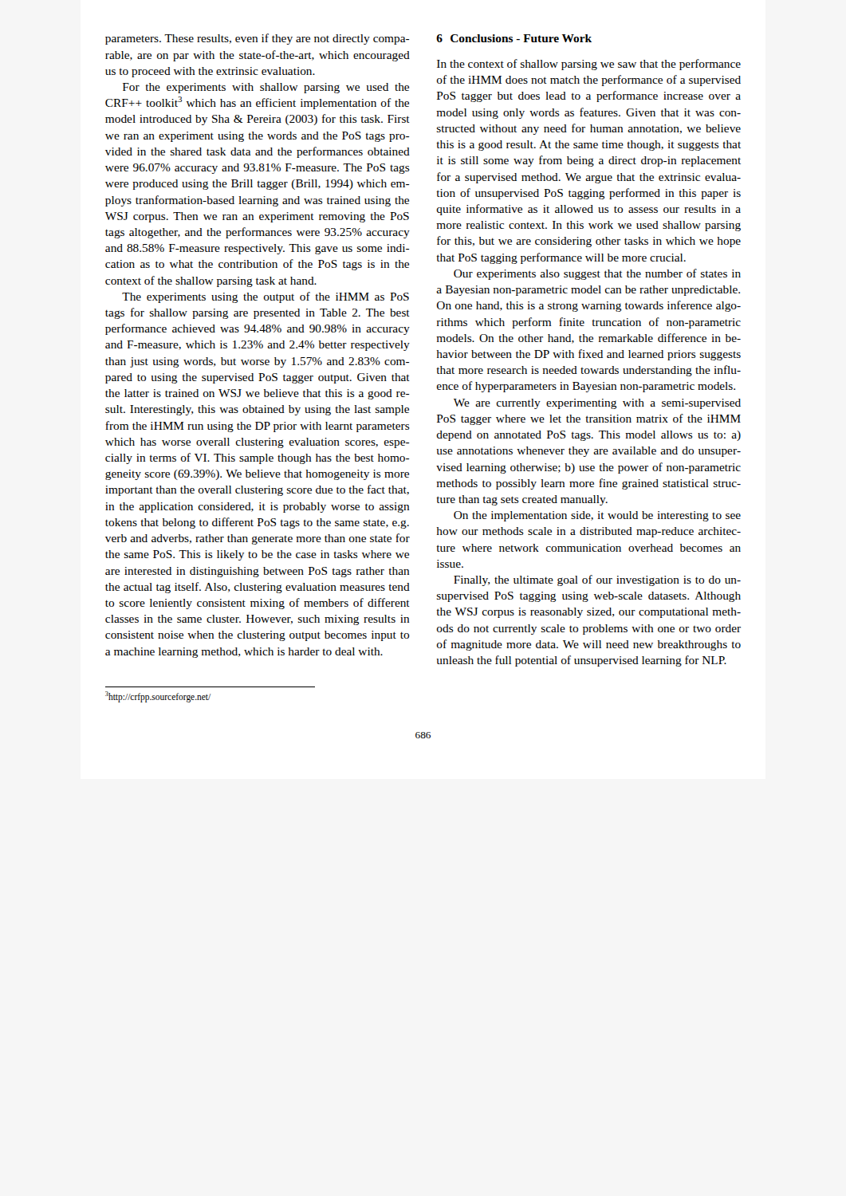parameters. These results, even if they are not directly comparable, are on par with the state-of-the-art, which encouraged us to proceed with the extrinsic evaluation.
For the experiments with shallow parsing we used the CRF++ toolkit3 which has an efficient implementation of the model introduced by Sha & Pereira (2003) for this task. First we ran an experiment using the words and the PoS tags provided in the shared task data and the performances obtained were 96.07% accuracy and 93.81% F-measure. The PoS tags were produced using the Brill tagger (Brill, 1994) which employs tranformation-based learning and was trained using the WSJ corpus. Then we ran an experiment removing the PoS tags altogether, and the performances were 93.25% accuracy and 88.58% F-measure respectively. This gave us some indication as to what the contribution of the PoS tags is in the context of the shallow parsing task at hand.
The experiments using the output of the iHMM as PoS tags for shallow parsing are presented in Table 2. The best performance achieved was 94.48% and 90.98% in accuracy and F-measure, which is 1.23% and 2.4% better respectively than just using words, but worse by 1.57% and 2.83% compared to using the supervised PoS tagger output. Given that the latter is trained on WSJ we believe that this is a good result. Interestingly, this was obtained by using the last sample from the iHMM run using the DP prior with learnt parameters which has worse overall clustering evaluation scores, especially in terms of VI. This sample though has the best homogeneity score (69.39%). We believe that homogeneity is more important than the overall clustering score due to the fact that, in the application considered, it is probably worse to assign tokens that belong to different PoS tags to the same state, e.g. verb and adverbs, rather than generate more than one state for the same PoS. This is likely to be the case in tasks where we are interested in distinguishing between PoS tags rather than the actual tag itself. Also, clustering evaluation measures tend to score leniently consistent mixing of members of different classes in the same cluster. However, such mixing results in consistent noise when the clustering output becomes input to a machine learning method, which is harder to deal with.
6 Conclusions - Future Work
In the context of shallow parsing we saw that the performance of the iHMM does not match the performance of a supervised PoS tagger but does lead to a performance increase over a model using only words as features. Given that it was constructed without any need for human annotation, we believe this is a good result. At the same time though, it suggests that it is still some way from being a direct drop-in replacement for a supervised method. We argue that the extrinsic evaluation of unsupervised PoS tagging performed in this paper is quite informative as it allowed us to assess our results in a more realistic context. In this work we used shallow parsing for this, but we are considering other tasks in which we hope that PoS tagging performance will be more crucial.
Our experiments also suggest that the number of states in a Bayesian non-parametric model can be rather unpredictable. On one hand, this is a strong warning towards inference algorithms which perform finite truncation of non-parametric models. On the other hand, the remarkable difference in behavior between the DP with fixed and learned priors suggests that more research is needed towards understanding the influence of hyperparameters in Bayesian non-parametric models.
We are currently experimenting with a semi-supervised PoS tagger where we let the transition matrix of the iHMM depend on annotated PoS tags. This model allows us to: a) use annotations whenever they are available and do unsupervised learning otherwise; b) use the power of non-parametric methods to possibly learn more fine grained statistical structure than tag sets created manually.
On the implementation side, it would be interesting to see how our methods scale in a distributed map-reduce architecture where network communication overhead becomes an issue.
Finally, the ultimate goal of our investigation is to do unsupervised PoS tagging using web-scale datasets. Although the WSJ corpus is reasonably sized, our computational methods do not currently scale to problems with one or two order of magnitude more data. We will need new breakthroughs to unleash the full potential of unsupervised learning for NLP.
3http://crfpp.sourceforge.net/
686